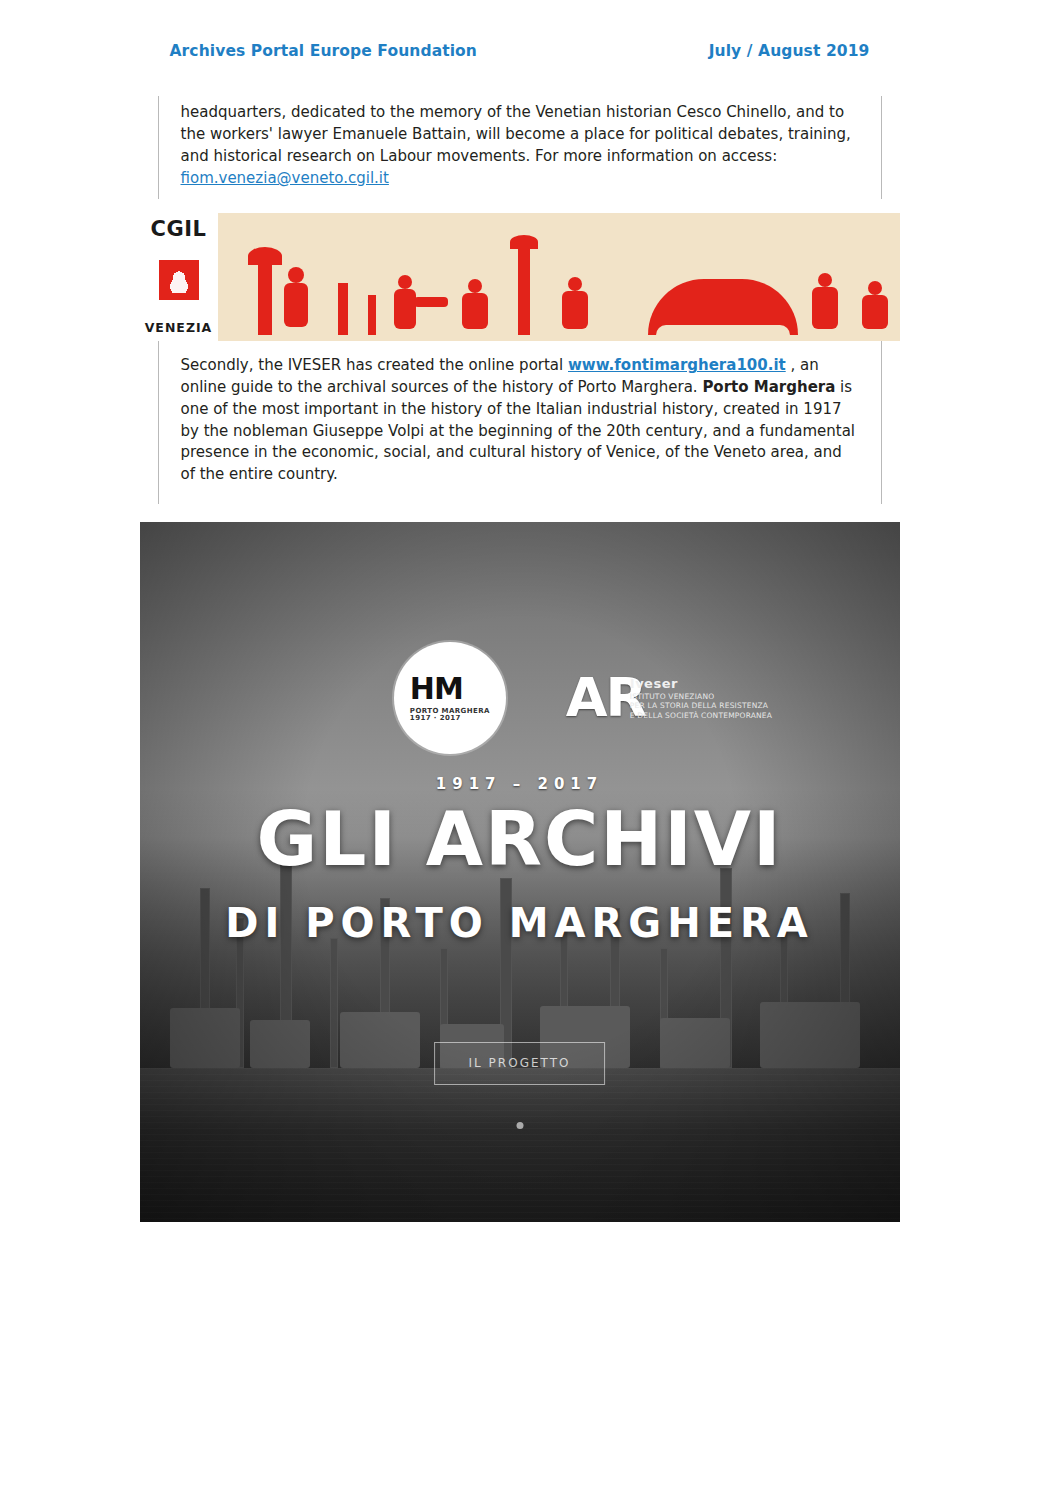Archives Portal Europe Foundation
July / August 2019
headquarters, dedicated to the memory of the Venetian historian Cesco Chinello, and to the workers' lawyer Emanuele Battain, will become a place for political debates, training, and historical research on Labour movements. For more information on access: fiom.venezia@veneto.cgil.it
CGIL
VENEZIA
Secondly, the IVESER has created the online portal www.fontimarghera100.it , an online guide to the archival sources of the history of Porto Marghera. Porto Marghera is one of the most important in the history of the Italian industrial history, created in 1917 by the nobleman Giuseppe Volpi at the beginning of the 20th century, and a fundamental presence in the economic, social, and cultural history of Venice, of the Veneto area, and of the entire country.
HMPORTO MARGHERA
1917 · 2017
AR IveserISTITUTO VENEZIANO
PER LA STORIA DELLA RESISTENZA
E DELLA SOCIETÀ CONTEMPORANEA
1917 – 2017
GLI ARCHIVI
DI PORTO MARGHERA
IL PROGETTO